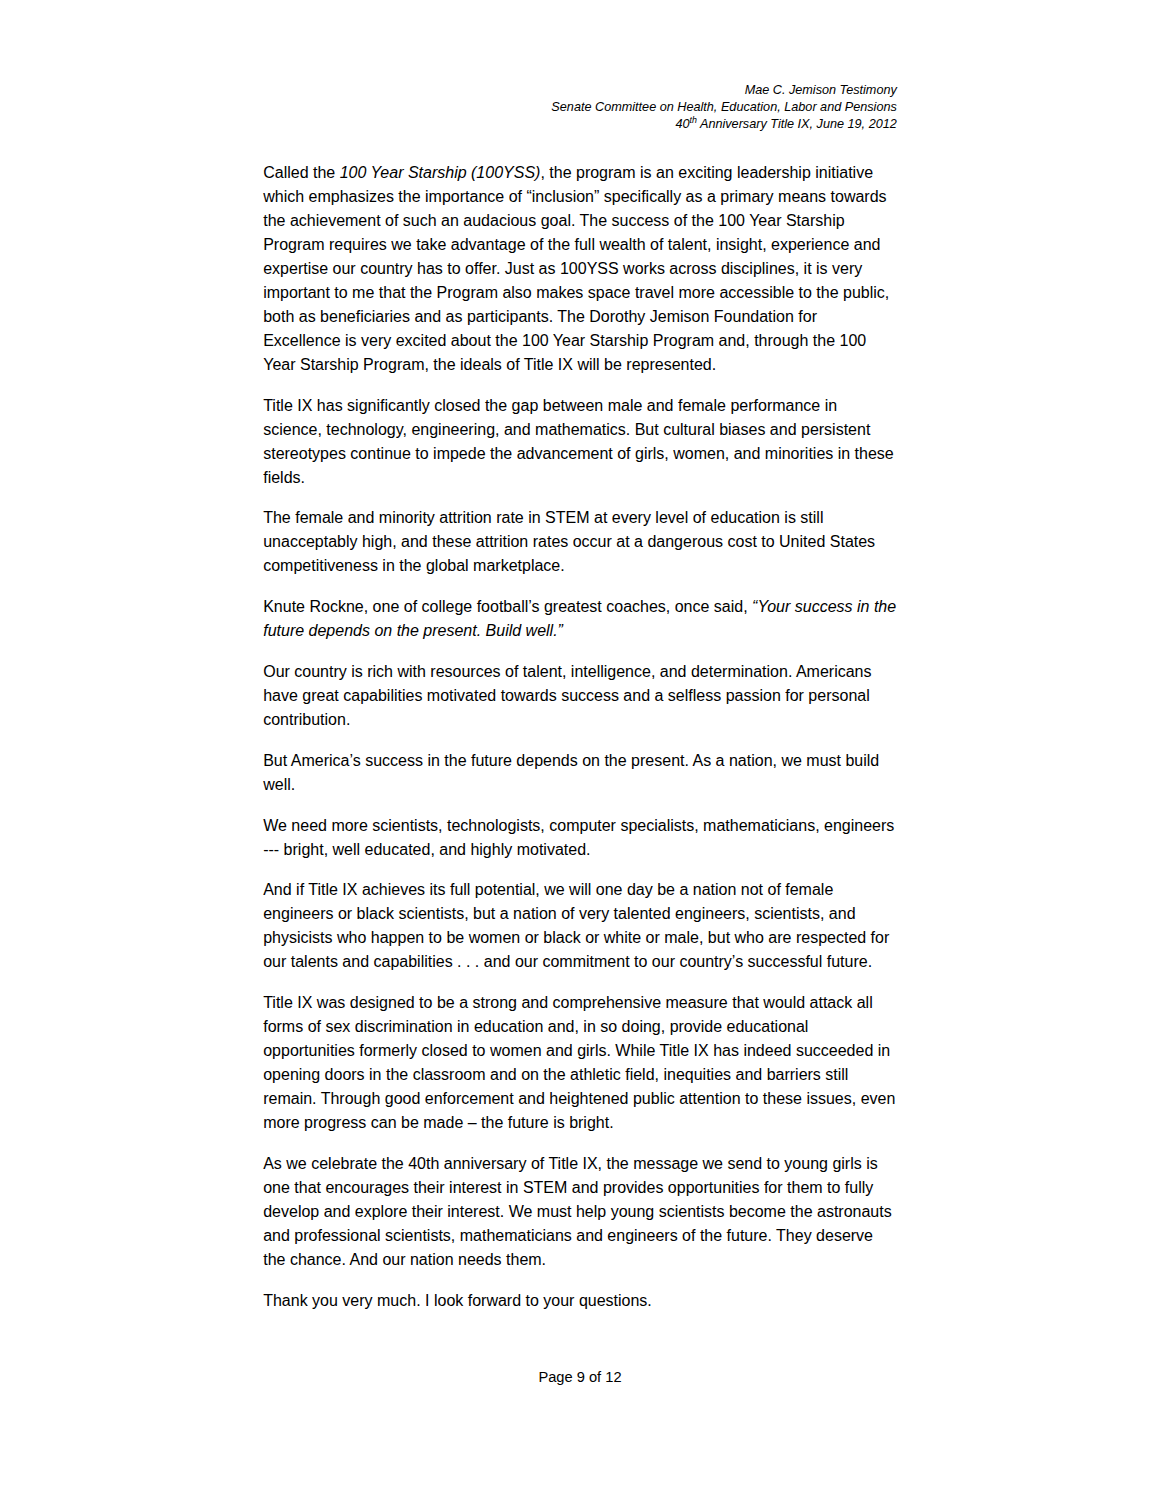Mae C. Jemison Testimony Senate Committee on Health, Education, Labor and Pensions 40th Anniversary Title IX, June 19, 2012
Called the 100 Year Starship (100YSS), the program is an exciting leadership initiative which emphasizes the importance of “inclusion” specifically as a primary means towards the achievement of such an audacious goal. The success of the 100 Year Starship Program requires we take advantage of the full wealth of talent, insight, experience and expertise our country has to offer. Just as 100YSS works across disciplines, it is very important to me that the Program also makes space travel more accessible to the public, both as beneficiaries and as participants. The Dorothy Jemison Foundation for Excellence is very excited about the 100 Year Starship Program and, through the 100 Year Starship Program, the ideals of Title IX will be represented.
Title IX has significantly closed the gap between male and female performance in science, technology, engineering, and mathematics. But cultural biases and persistent stereotypes continue to impede the advancement of girls, women, and minorities in these fields.
The female and minority attrition rate in STEM at every level of education is still unacceptably high, and these attrition rates occur at a dangerous cost to United States competitiveness in the global marketplace.
Knute Rockne, one of college football’s greatest coaches, once said, “Your success in the future depends on the present. Build well.”
Our country is rich with resources of talent, intelligence, and determination. Americans have great capabilities motivated towards success and a selfless passion for personal contribution.
But America’s success in the future depends on the present. As a nation, we must build well.
We need more scientists, technologists, computer specialists, mathematicians, engineers --- bright, well educated, and highly motivated.
And if Title IX achieves its full potential, we will one day be a nation not of female engineers or black scientists, but a nation of very talented engineers, scientists, and physicists who happen to be women or black or white or male, but who are respected for our talents and capabilities . . . and our commitment to our country’s successful future.
Title IX was designed to be a strong and comprehensive measure that would attack all forms of sex discrimination in education and, in so doing, provide educational opportunities formerly closed to women and girls. While Title IX has indeed succeeded in opening doors in the classroom and on the athletic field, inequities and barriers still remain. Through good enforcement and heightened public attention to these issues, even more progress can be made – the future is bright.
As we celebrate the 40th anniversary of Title IX, the message we send to young girls is one that encourages their interest in STEM and provides opportunities for them to fully develop and explore their interest. We must help young scientists become the astronauts and professional scientists, mathematicians and engineers of the future. They deserve the chance. And our nation needs them.
Thank you very much. I look forward to your questions.
Page 9 of 12